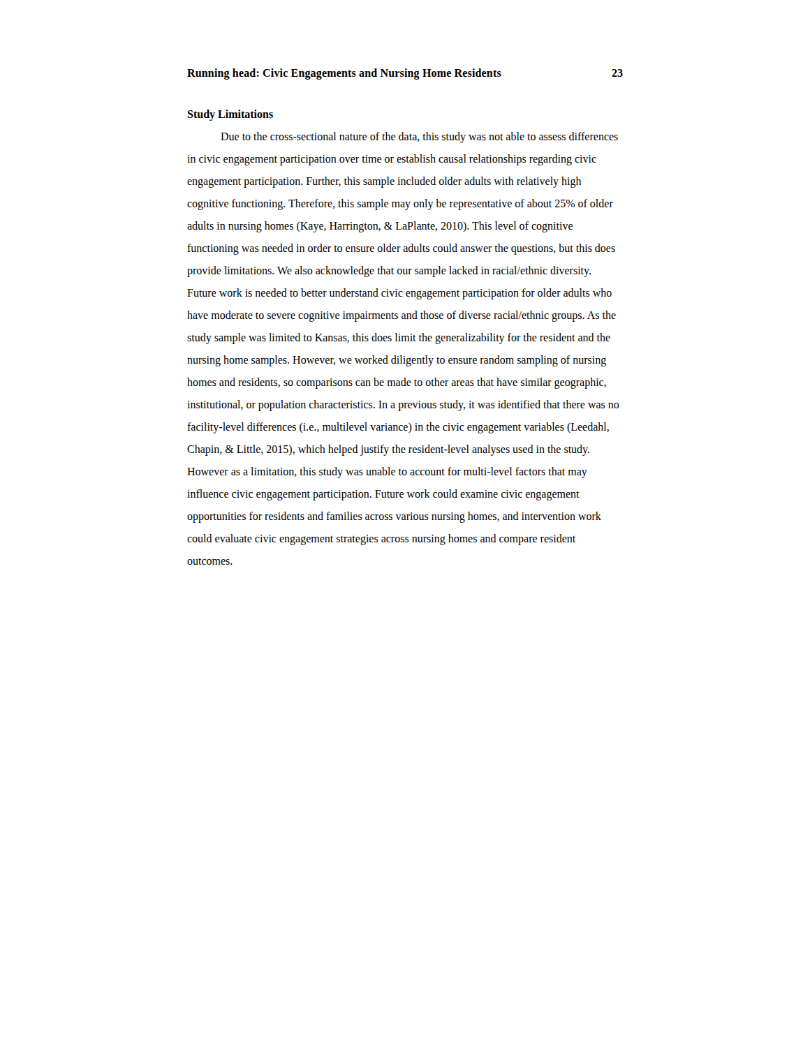Running head: Civic Engagements and Nursing Home Residents 23
Study Limitations
Due to the cross-sectional nature of the data, this study was not able to assess differences in civic engagement participation over time or establish causal relationships regarding civic engagement participation. Further, this sample included older adults with relatively high cognitive functioning. Therefore, this sample may only be representative of about 25% of older adults in nursing homes (Kaye, Harrington, & LaPlante, 2010). This level of cognitive functioning was needed in order to ensure older adults could answer the questions, but this does provide limitations. We also acknowledge that our sample lacked in racial/ethnic diversity. Future work is needed to better understand civic engagement participation for older adults who have moderate to severe cognitive impairments and those of diverse racial/ethnic groups. As the study sample was limited to Kansas, this does limit the generalizability for the resident and the nursing home samples. However, we worked diligently to ensure random sampling of nursing homes and residents, so comparisons can be made to other areas that have similar geographic, institutional, or population characteristics. In a previous study, it was identified that there was no facility-level differences (i.e., multilevel variance) in the civic engagement variables (Leedahl, Chapin, & Little, 2015), which helped justify the resident-level analyses used in the study. However as a limitation, this study was unable to account for multi-level factors that may influence civic engagement participation. Future work could examine civic engagement opportunities for residents and families across various nursing homes, and intervention work could evaluate civic engagement strategies across nursing homes and compare resident outcomes.